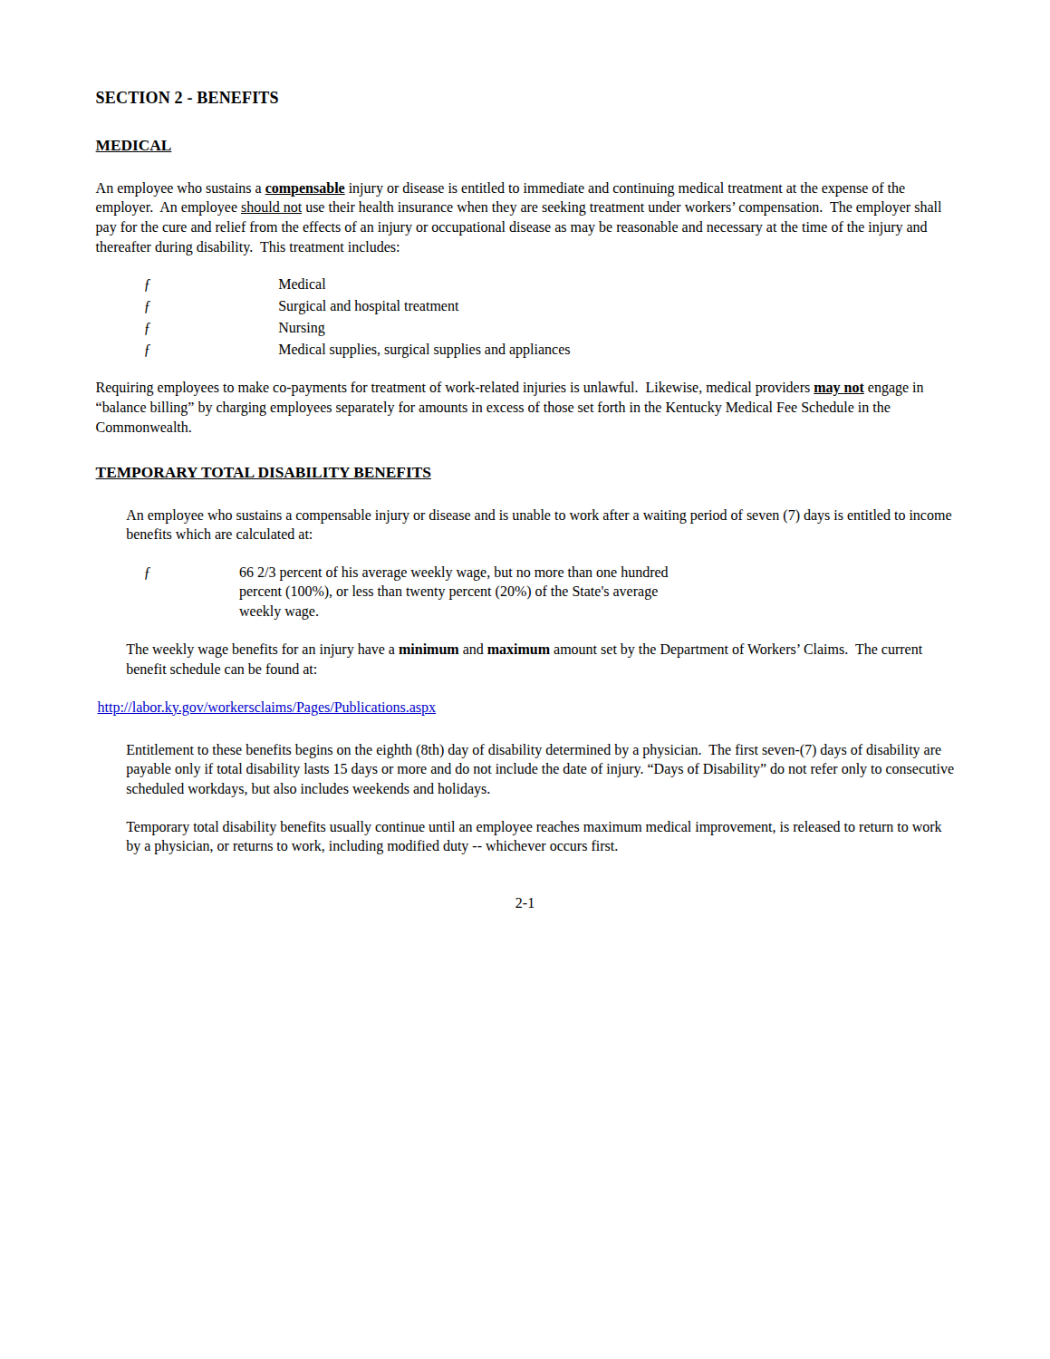SECTION 2 - BENEFITS
MEDICAL
An employee who sustains a compensable injury or disease is entitled to immediate and continuing medical treatment at the expense of the employer. An employee should not use their health insurance when they are seeking treatment under workers’ compensation. The employer shall pay for the cure and relief from the effects of an injury or occupational disease as may be reasonable and necessary at the time of the injury and thereafter during disability. This treatment includes:
ƒMedical
ƒSurgical and hospital treatment
ƒNursing
ƒMedical supplies, surgical supplies and appliances
Requiring employees to make co-payments for treatment of work-related injuries is unlawful. Likewise, medical providers may not engage in “balance billing” by charging employees separately for amounts in excess of those set forth in the Kentucky Medical Fee Schedule in the Commonwealth.
TEMPORARY TOTAL DISABILITY BENEFITS
An employee who sustains a compensable injury or disease and is unable to work after a waiting period of seven (7) days is entitled to income benefits which are calculated at:
ƒ 66 2/3 percent of his average weekly wage, but no more than one hundred percent (100%), or less than twenty percent (20%) of the State's average weekly wage.
The weekly wage benefits for an injury have a minimum and maximum amount set by the Department of Workers’ Claims. The current benefit schedule can be found at:
http://labor.ky.gov/workersclaims/Pages/Publications.aspx
Entitlement to these benefits begins on the eighth (8th) day of disability determined by a physician. The first seven-(7) days of disability are payable only if total disability lasts 15 days or more and do not include the date of injury. “Days of Disability” do not refer only to consecutive scheduled workdays, but also includes weekends and holidays.
Temporary total disability benefits usually continue until an employee reaches maximum medical improvement, is released to return to work by a physician, or returns to work, including modified duty -- whichever occurs first.
2-1